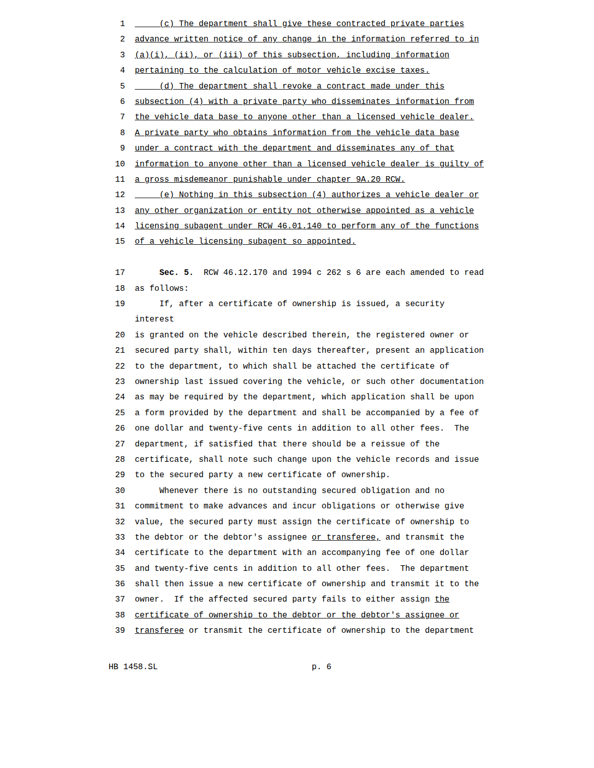(c) The department shall give these contracted private parties
advance written notice of any change in the information referred to in
(a)(i), (ii), or (iii) of this subsection, including information
pertaining to the calculation of motor vehicle excise taxes.
(d) The department shall revoke a contract made under this
subsection (4) with a private party who disseminates information from
the vehicle data base to anyone other than a licensed vehicle dealer.
A private party who obtains information from the vehicle data base
under a contract with the department and disseminates any of that
information to anyone other than a licensed vehicle dealer is guilty of
a gross misdemeanor punishable under chapter 9A.20 RCW.
(e) Nothing in this subsection (4) authorizes a vehicle dealer or
any other organization or entity not otherwise appointed as a vehicle
licensing subagent under RCW 46.01.140 to perform any of the functions
of a vehicle licensing subagent so appointed.
Sec. 5. RCW 46.12.170 and 1994 c 262 s 6 are each amended to read
as follows:
If, after a certificate of ownership is issued, a security interest
is granted on the vehicle described therein, the registered owner or
secured party shall, within ten days thereafter, present an application
to the department, to which shall be attached the certificate of
ownership last issued covering the vehicle, or such other documentation
as may be required by the department, which application shall be upon
a form provided by the department and shall be accompanied by a fee of
one dollar and twenty-five cents in addition to all other fees. The
department, if satisfied that there should be a reissue of the
certificate, shall note such change upon the vehicle records and issue
to the secured party a new certificate of ownership.
Whenever there is no outstanding secured obligation and no
commitment to make advances and incur obligations or otherwise give
value, the secured party must assign the certificate of ownership to
the debtor or the debtor's assignee or transferee, and transmit the
certificate to the department with an accompanying fee of one dollar
and twenty-five cents in addition to all other fees. The department
shall then issue a new certificate of ownership and transmit it to the
owner. If the affected secured party fails to either assign the
certificate of ownership to the debtor or the debtor's assignee or
transferee or transmit the certificate of ownership to the department
HB 1458.SL
p. 6